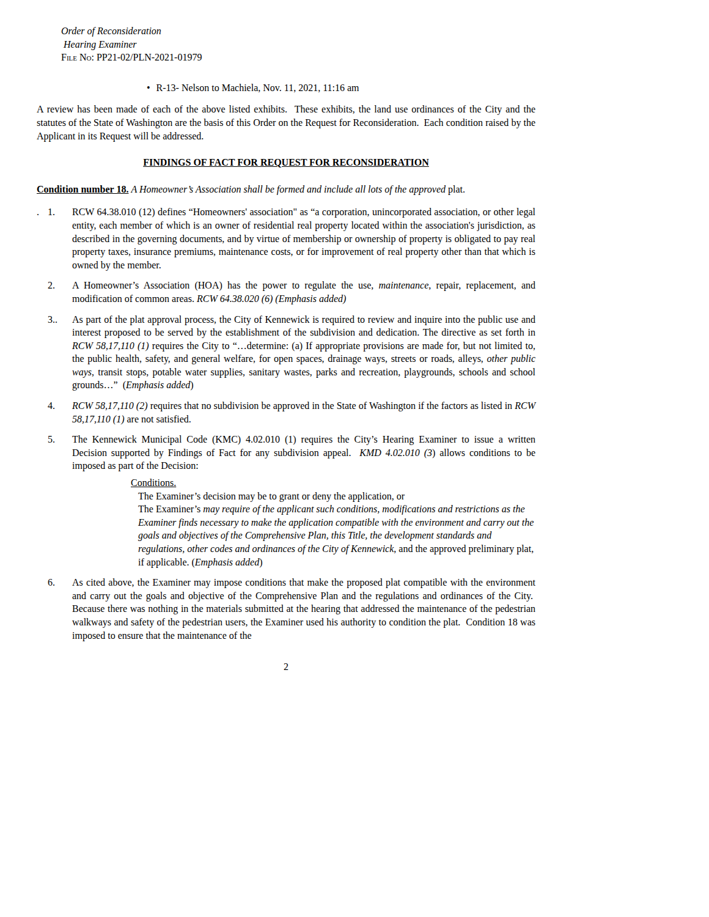Order of Reconsideration
Hearing Examiner
File No: PP21-02/PLN-2021-01979
R-13- Nelson to Machiela, Nov. 11, 2021, 11:16 am
A review has been made of each of the above listed exhibits. These exhibits, the land use ordinances of the City and the statutes of the State of Washington are the basis of this Order on the Request for Reconsideration. Each condition raised by the Applicant in its Request will be addressed.
FINDINGS OF FACT FOR REQUEST FOR RECONSIDERATION
Condition number 18. A Homeowner’s Association shall be formed and include all lots of the approved plat.
. 1. RCW 64.38.010 (12) defines “Homeowners' association" as “a corporation, unincorporated association, or other legal entity, each member of which is an owner of residential real property located within the association's jurisdiction, as described in the governing documents, and by virtue of membership or ownership of property is obligated to pay real property taxes, insurance premiums, maintenance costs, or for improvement of real property other than that which is owned by the member.
2. A Homeowner’s Association (HOA) has the power to regulate the use, maintenance, repair, replacement, and modification of common areas. RCW 64.38.020 (6) (Emphasis added)
3.. As part of the plat approval process, the City of Kennewick is required to review and inquire into the public use and interest proposed to be served by the establishment of the subdivision and dedication. The directive as set forth in RCW 58,17,110 (1) requires the City to “…determine: (a) If appropriate provisions are made for, but not limited to, the public health, safety, and general welfare, for open spaces, drainage ways, streets or roads, alleys, other public ways, transit stops, potable water supplies, sanitary wastes, parks and recreation, playgrounds, schools and school grounds…” (Emphasis added)
4. RCW 58,17,110 (2) requires that no subdivision be approved in the State of Washington if the factors as listed in RCW 58,17,110 (1) are not satisfied.
5. The Kennewick Municipal Code (KMC) 4.02.010 (1) requires the City’s Hearing Examiner to issue a written Decision supported by Findings of Fact for any subdivision appeal. KMD 4.02.010 (3) allows conditions to be imposed as part of the Decision:
Conditions.
The Examiner’s decision may be to grant or deny the application, or
The Examiner’s may require of the applicant such conditions, modifications and restrictions as the Examiner finds necessary to make the application compatible with the environment and carry out the goals and objectives of the Comprehensive Plan, this Title, the development standards and regulations, other codes and ordinances of the City of Kennewick, and the approved preliminary plat, if applicable. (Emphasis added)
6. As cited above, the Examiner may impose conditions that make the proposed plat compatible with the environment and carry out the goals and objective of the Comprehensive Plan and the regulations and ordinances of the City. Because there was nothing in the materials submitted at the hearing that addressed the maintenance of the pedestrian walkways and safety of the pedestrian users, the Examiner used his authority to condition the plat. Condition 18 was imposed to ensure that the maintenance of the
2